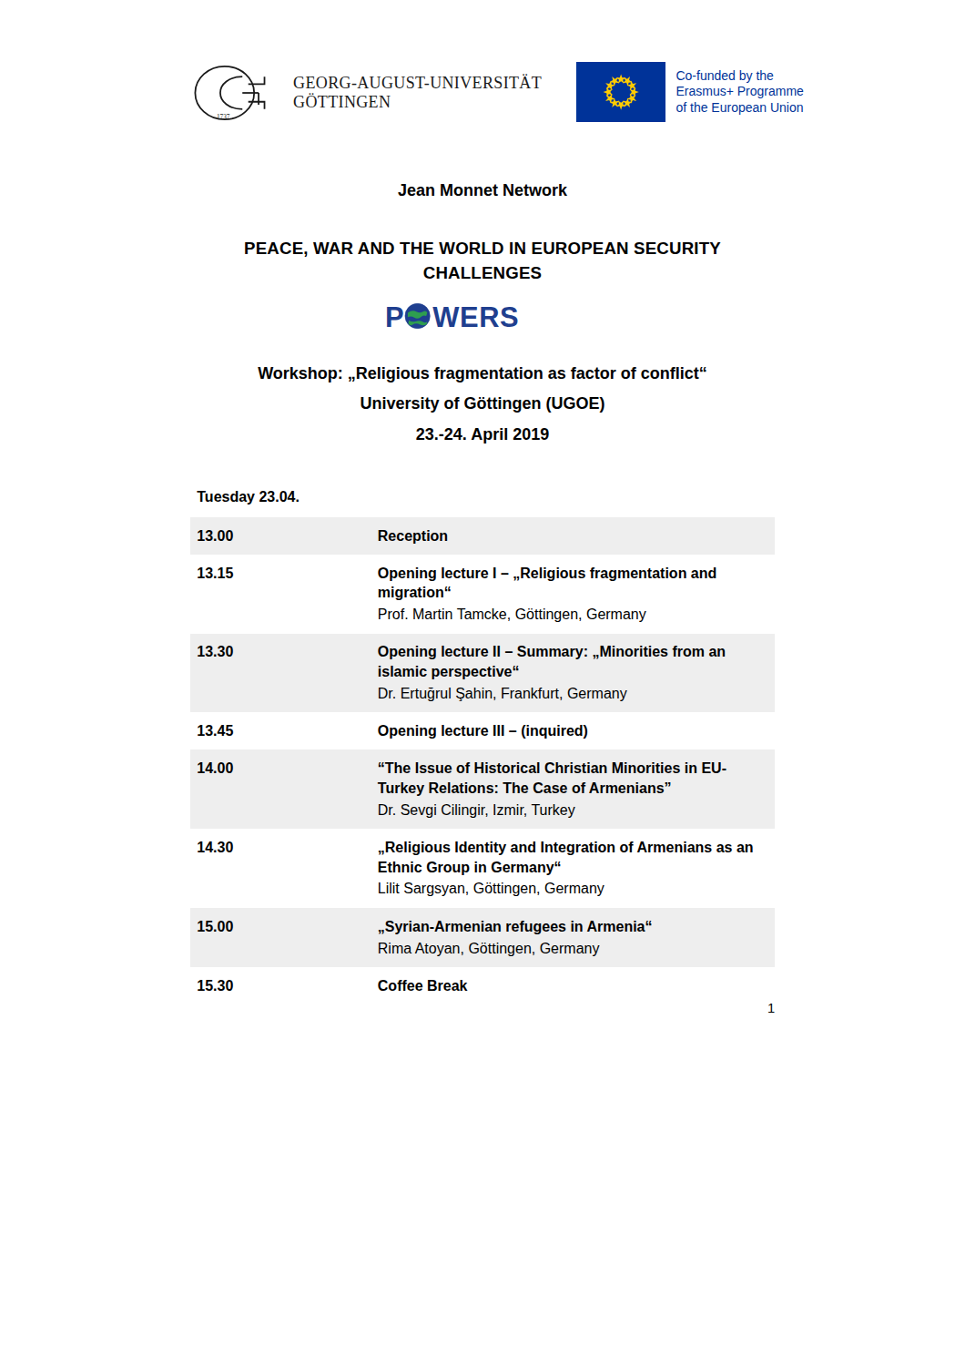1737
GEORG-AUGUST-UNIVERSITÄT GÖTTINGEN
Co-funded by the
Erasmus+ Programme
of the European Union
Jean Monnet Network
PEACE, WAR AND THE WORLD IN EUROPEAN SECURITY
CHALLENGES
P WERS
Workshop: „Religious fragmentation as factor of conflict“
University of Göttingen (UGOE)
23.-24. April 2019
Tuesday 23.04.
| 13.00 | Reception |
| 13.15 | Opening lecture I – „Religious fragmentation and migration“ Prof. Martin Tamcke, Göttingen, Germany |
| 13.30 | Opening lecture II – Summary: „Minorities from an islamic perspective“ Dr. Ertuğrul Şahin, Frankfurt, Germany |
| 13.45 | Opening lecture III – (inquired) |
| 14.00 | “The Issue of Historical Christian Minorities in EU-Turkey Relations: The Case of Armenians” Dr. Sevgi Cilingir, Izmir, Turkey |
| 14.30 | „Religious Identity and Integration of Armenians as an Ethnic Group in Germany“ Lilit Sargsyan, Göttingen, Germany |
| 15.00 | „Syrian-Armenian refugees in Armenia“ Rima Atoyan, Göttingen, Germany |
| 15.30 | Coffee Break |
1